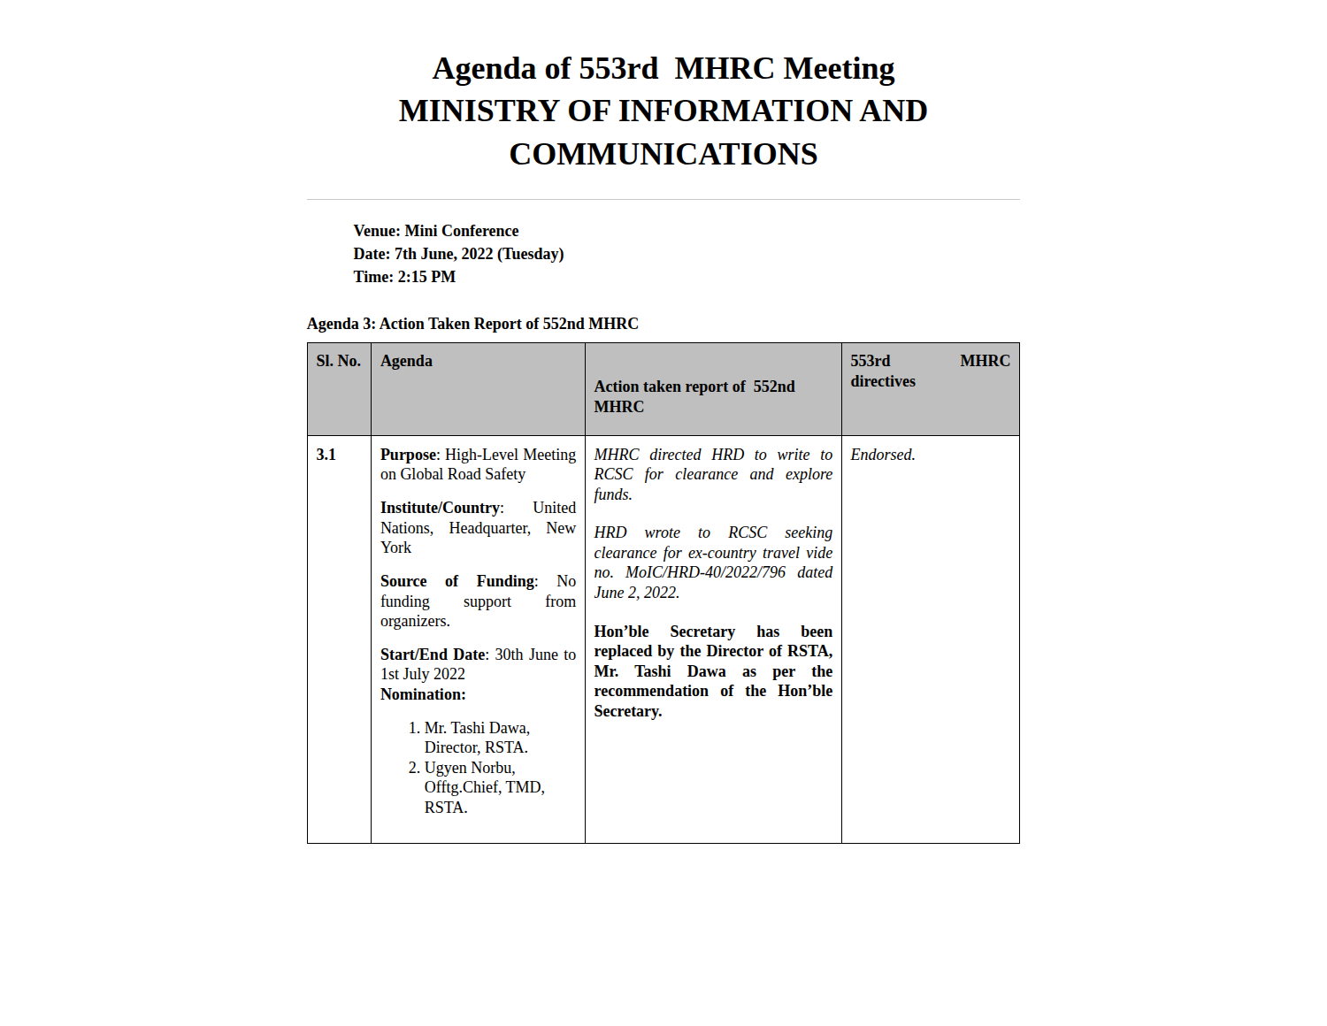Agenda of 553rd MHRC Meeting MINISTRY OF INFORMATION AND COMMUNICATIONS
Venue: Mini Conference
Date: 7th June, 2022 (Tuesday)
Time: 2:15 PM
Agenda 3: Action Taken Report of 552nd MHRC
| Sl. No. | Agenda | Action taken report of 552nd MHRC | 553rd MHRC directives |
| --- | --- | --- | --- |
| 3.1 | Purpose : High-Level Meeting on Global Road Safety Institute/Country : United Nations, Headquarter, New York Source of Funding : No funding support from organizers. Start/End Date : 30th June to 1st July 2022 Nomination: Mr. Tashi Dawa, Director, RSTA. Ugyen Norbu, Offtg.Chief, TMD, RSTA. | MHRC directed HRD to write to RCSC for clearance and explore funds. HRD wrote to RCSC seeking clearance for ex-country travel vide no. MoIC/HRD-40/2022/796 dated June 2, 2022. Hon’ble Secretary has been replaced by the Director of RSTA, Mr. Tashi Dawa as per the recommendation of the Hon’ble Secretary. | Endorsed. |